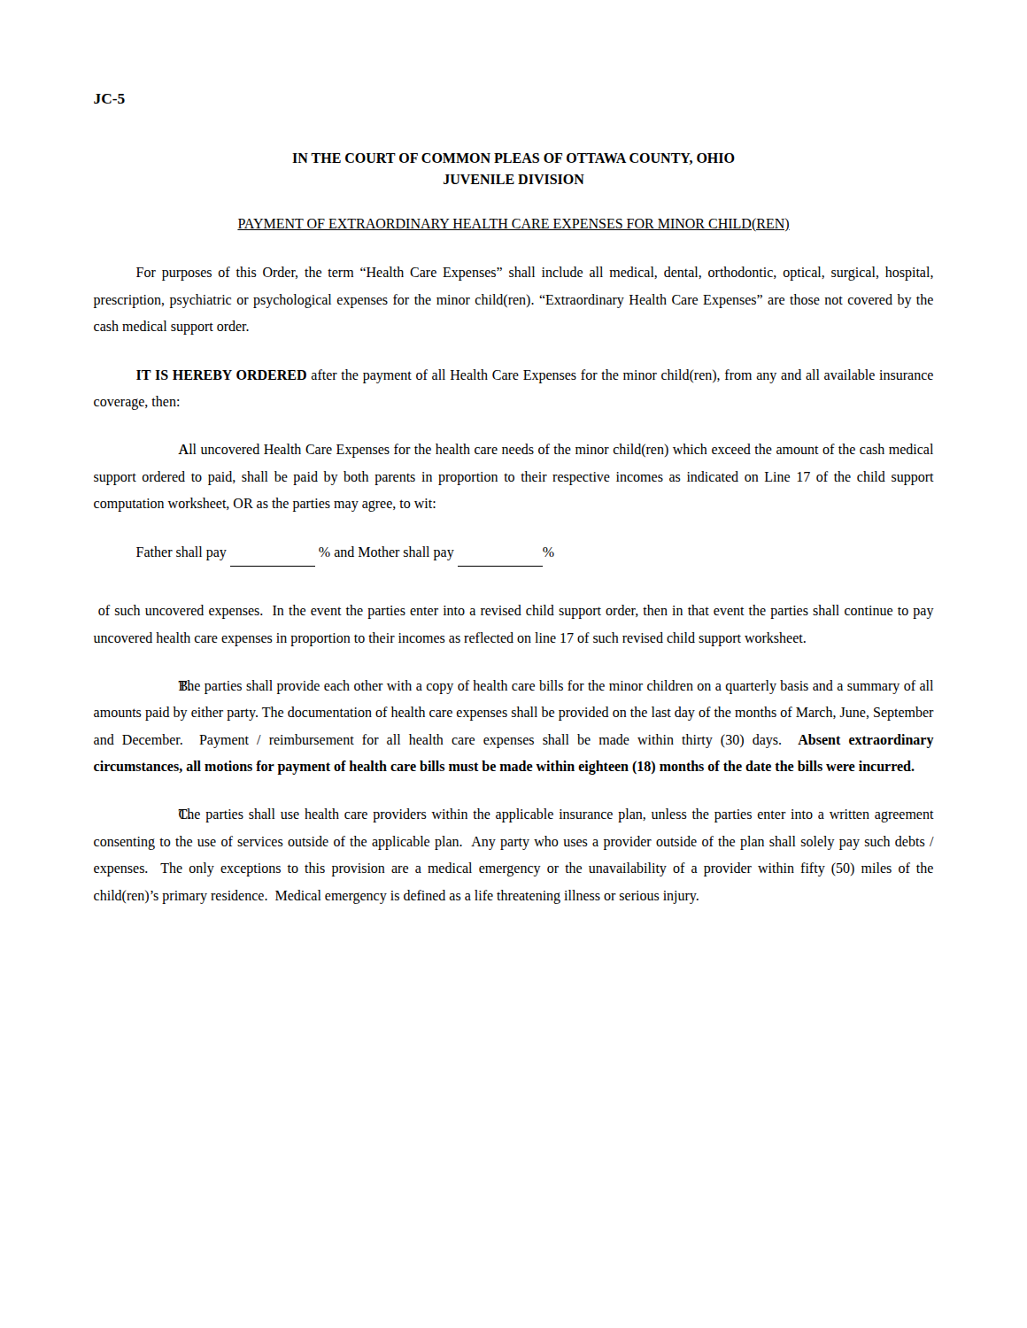JC-5
In the Court of Common Pleas of Ottawa County, Ohio
Juvenile Division
Payment of Extraordinary Health Care Expenses for Minor Child(ren)
For purposes of this Order, the term “Health Care Expenses” shall include all medical, dental, orthodontic, optical, surgical, hospital, prescription, psychiatric or psychological expenses for the minor child(ren). “Extraordinary Health Care Expenses” are those not covered by the cash medical support order.
IT IS HEREBY ORDERED after the payment of all Health Care Expenses for the minor child(ren), from any and all available insurance coverage, then:
A. All uncovered Health Care Expenses for the health care needs of the minor child(ren) which exceed the amount of the cash medical support ordered to paid, shall be paid by both parents in proportion to their respective incomes as indicated on Line 17 of the child support computation worksheet, OR as the parties may agree, to wit:
Father shall pay % and Mother shall pay %
of such uncovered expenses. In the event the parties enter into a revised child support order, then in that event the parties shall continue to pay uncovered health care expenses in proportion to their incomes as reflected on line 17 of such revised child support worksheet.
B. The parties shall provide each other with a copy of health care bills for the minor children on a quarterly basis and a summary of all amounts paid by either party. The documentation of health care expenses shall be provided on the last day of the months of March, June, September and December. Payment / reimbursement for all health care expenses shall be made within thirty (30) days. Absent extraordinary circumstances, all motions for payment of health care bills must be made within eighteen (18) months of the date the bills were incurred.
C. The parties shall use health care providers within the applicable insurance plan, unless the parties enter into a written agreement consenting to the use of services outside of the applicable plan. Any party who uses a provider outside of the plan shall solely pay such debts / expenses. The only exceptions to this provision are a medical emergency or the unavailability of a provider within fifty (50) miles of the child(ren)’s primary residence. Medical emergency is defined as a life threatening illness or serious injury.